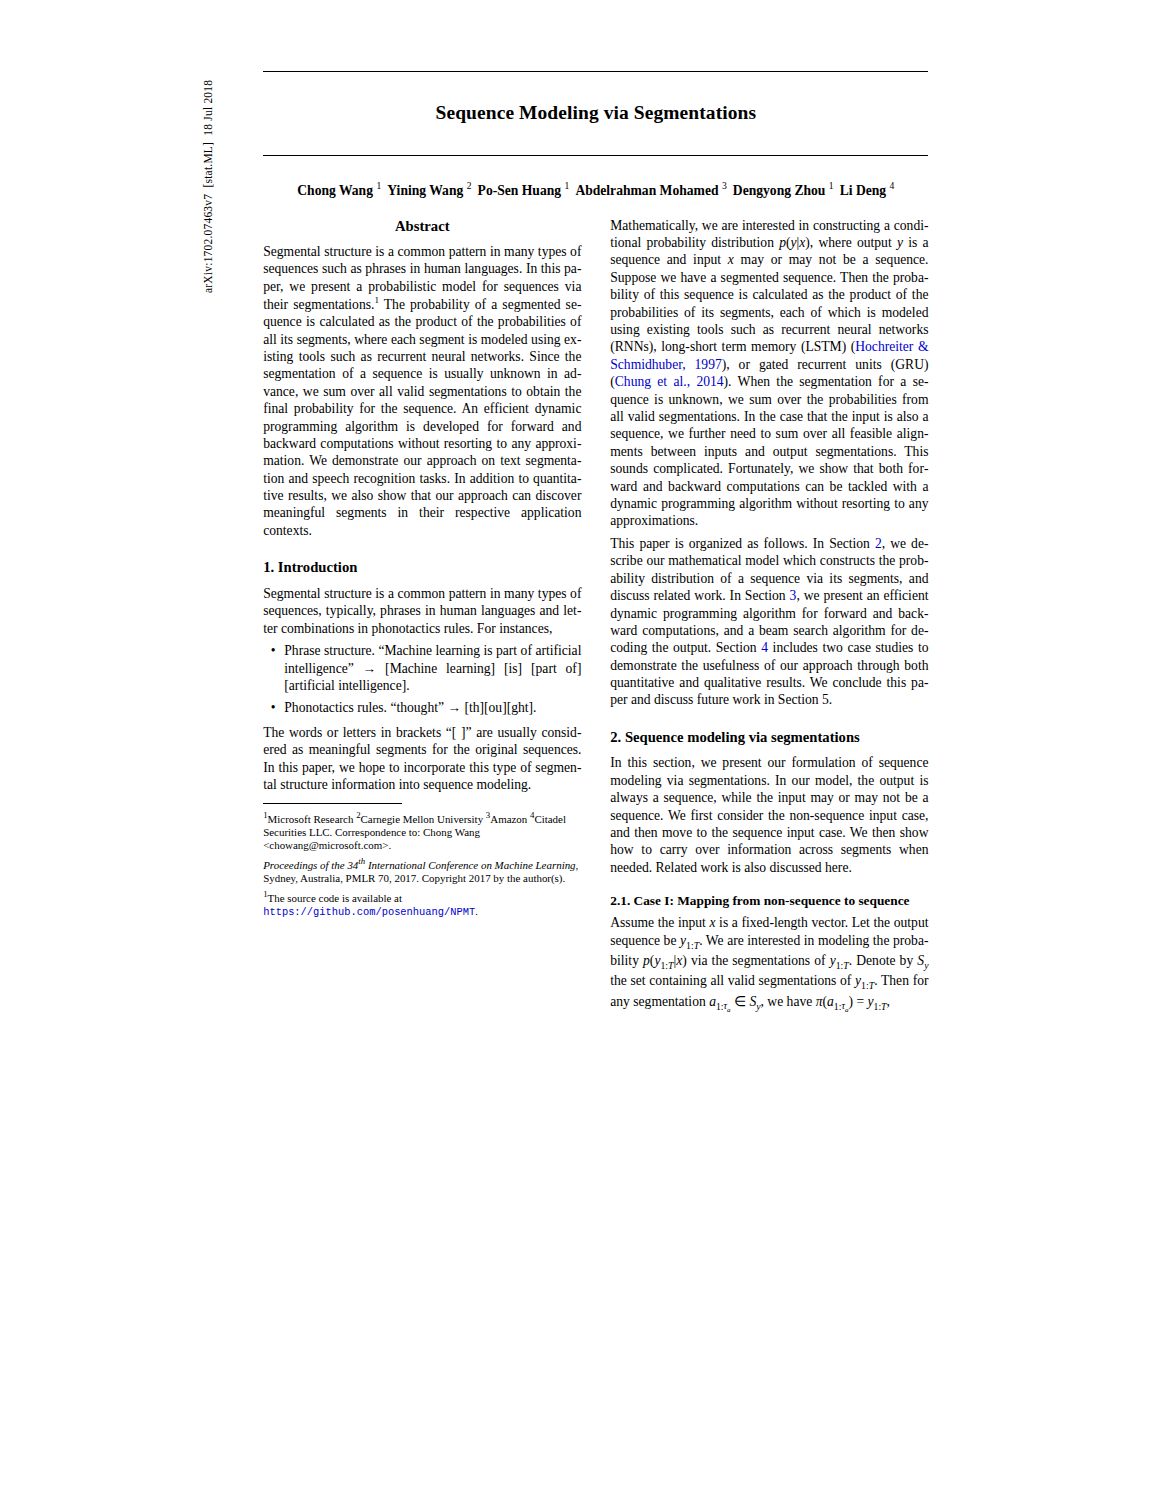arXiv:1702.07463v7 [stat.ML] 18 Jul 2018
Sequence Modeling via Segmentations
Chong Wang 1 Yining Wang 2 Po-Sen Huang 1 Abdelrahman Mohamed 3 Dengyong Zhou 1 Li Deng 4
Abstract
Segmental structure is a common pattern in many types of sequences such as phrases in human languages. In this paper, we present a probabilistic model for sequences via their segmentations.1 The probability of a segmented sequence is calculated as the product of the probabilities of all its segments, where each segment is modeled using existing tools such as recurrent neural networks. Since the segmentation of a sequence is usually unknown in advance, we sum over all valid segmentations to obtain the final probability for the sequence. An efficient dynamic programming algorithm is developed for forward and backward computations without resorting to any approximation. We demonstrate our approach on text segmentation and speech recognition tasks. In addition to quantitative results, we also show that our approach can discover meaningful segments in their respective application contexts.
1. Introduction
Segmental structure is a common pattern in many types of sequences, typically, phrases in human languages and letter combinations in phonotactics rules. For instances,
Phrase structure. “Machine learning is part of artificial intelligence” → [Machine learning] [is] [part of] [artificial intelligence].
Phonotactics rules. “thought” → [th][ou][ght].
The words or letters in brackets “[ ]” are usually considered as meaningful segments for the original sequences. In this paper, we hope to incorporate this type of segmental structure information into sequence modeling.
1Microsoft Research 2Carnegie Mellon University 3Amazon 4Citadel Securities LLC. Correspondence to: Chong Wang <chowang@microsoft.com>.
Proceedings of the 34th International Conference on Machine Learning, Sydney, Australia, PMLR 70, 2017. Copyright 2017 by the author(s).
1The source code is available at https://github.com/posenhuang/NPMT.
Mathematically, we are interested in constructing a conditional probability distribution p(y|x), where output y is a sequence and input x may or may not be a sequence. Suppose we have a segmented sequence. Then the probability of this sequence is calculated as the product of the probabilities of its segments, each of which is modeled using existing tools such as recurrent neural networks (RNNs), long-short term memory (LSTM) (Hochreiter & Schmidhuber, 1997), or gated recurrent units (GRU) (Chung et al., 2014). When the segmentation for a sequence is unknown, we sum over the probabilities from all valid segmentations. In the case that the input is also a sequence, we further need to sum over all feasible alignments between inputs and output segmentations. This sounds complicated. Fortunately, we show that both forward and backward computations can be tackled with a dynamic programming algorithm without resorting to any approximations.
This paper is organized as follows. In Section 2, we describe our mathematical model which constructs the probability distribution of a sequence via its segments, and discuss related work. In Section 3, we present an efficient dynamic programming algorithm for forward and backward computations, and a beam search algorithm for decoding the output. Section 4 includes two case studies to demonstrate the usefulness of our approach through both quantitative and qualitative results. We conclude this paper and discuss future work in Section 5.
2. Sequence modeling via segmentations
In this section, we present our formulation of sequence modeling via segmentations. In our model, the output is always a sequence, while the input may or may not be a sequence. We first consider the non-sequence input case, and then move to the sequence input case. We then show how to carry over information across segments when needed. Related work is also discussed here.
2.1. Case I: Mapping from non-sequence to sequence
Assume the input x is a fixed-length vector. Let the output sequence be y 1:T. We are interested in modeling the probability p(y 1:T|x) via the segmentations of y 1:T. Denote by Sy the set containing all valid segmentations of y 1:T. Then for any segmentation a 1:τa ∈ Sy, we have π(a 1:τa) = y 1:T,